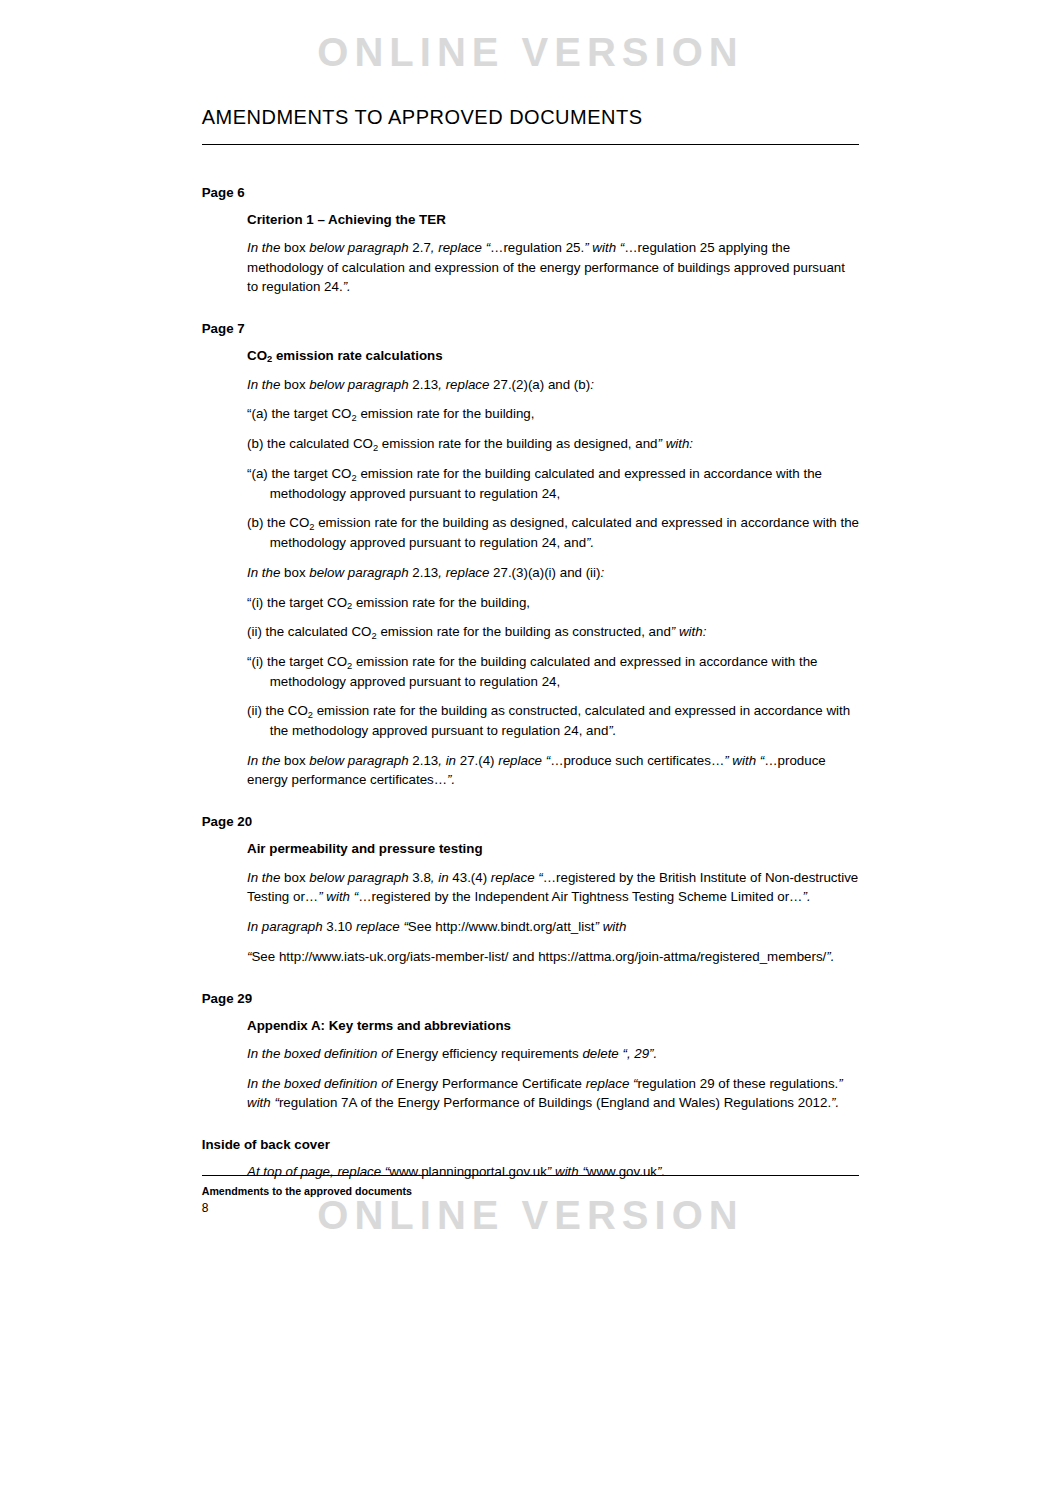ONLINE VERSION
ONLINE VERSION
AMENDMENTS TO APPROVED DOCUMENTS
Page 6
Criterion 1 – Achieving the TER
In the box below paragraph 2.7, replace “…regulation 25.” with “…regulation 25 applying the methodology of calculation and expression of the energy performance of buildings approved pursuant to regulation 24.”.
Page 7
CO2 emission rate calculations
In the box below paragraph 2.13, replace 27.(2)(a) and (b):
“(a) the target CO2 emission rate for the building,
(b) the calculated CO2 emission rate for the building as designed, and” with:
“(a) the target CO2 emission rate for the building calculated and expressed in accordance with the methodology approved pursuant to regulation 24,
(b) the CO2 emission rate for the building as designed, calculated and expressed in accordance with the methodology approved pursuant to regulation 24, and”.
In the box below paragraph 2.13, replace 27.(3)(a)(i) and (ii):
“(i) the target CO2 emission rate for the building,
(ii) the calculated CO2 emission rate for the building as constructed, and” with:
“(i) the target CO2 emission rate for the building calculated and expressed in accordance with the methodology approved pursuant to regulation 24,
(ii) the CO2 emission rate for the building as constructed, calculated and expressed in accordance with the methodology approved pursuant to regulation 24, and”.
In the box below paragraph 2.13, in 27.(4) replace “…produce such certificates…” with “…produce energy performance certificates…”.
Page 20
Air permeability and pressure testing
In the box below paragraph 3.8, in 43.(4) replace “…registered by the British Institute of Non-destructive Testing or…” with “…registered by the Independent Air Tightness Testing Scheme Limited or…”.
In paragraph 3.10 replace “See http://www.bindt.org/att_list” with
“See http://www.iats-uk.org/iats-member-list/ and https://attma.org/join-attma/registered_members/”.
Page 29
Appendix A: Key terms and abbreviations
In the boxed definition of Energy efficiency requirements delete “, 29”.
In the boxed definition of Energy Performance Certificate replace “regulation 29 of these regulations.” with “regulation 7A of the Energy Performance of Buildings (England and Wales) Regulations 2012.”.
Inside of back cover
At top of page, replace “www.planningportal.gov.uk” with “www.gov.uk”.
Amendments to the approved documents
8